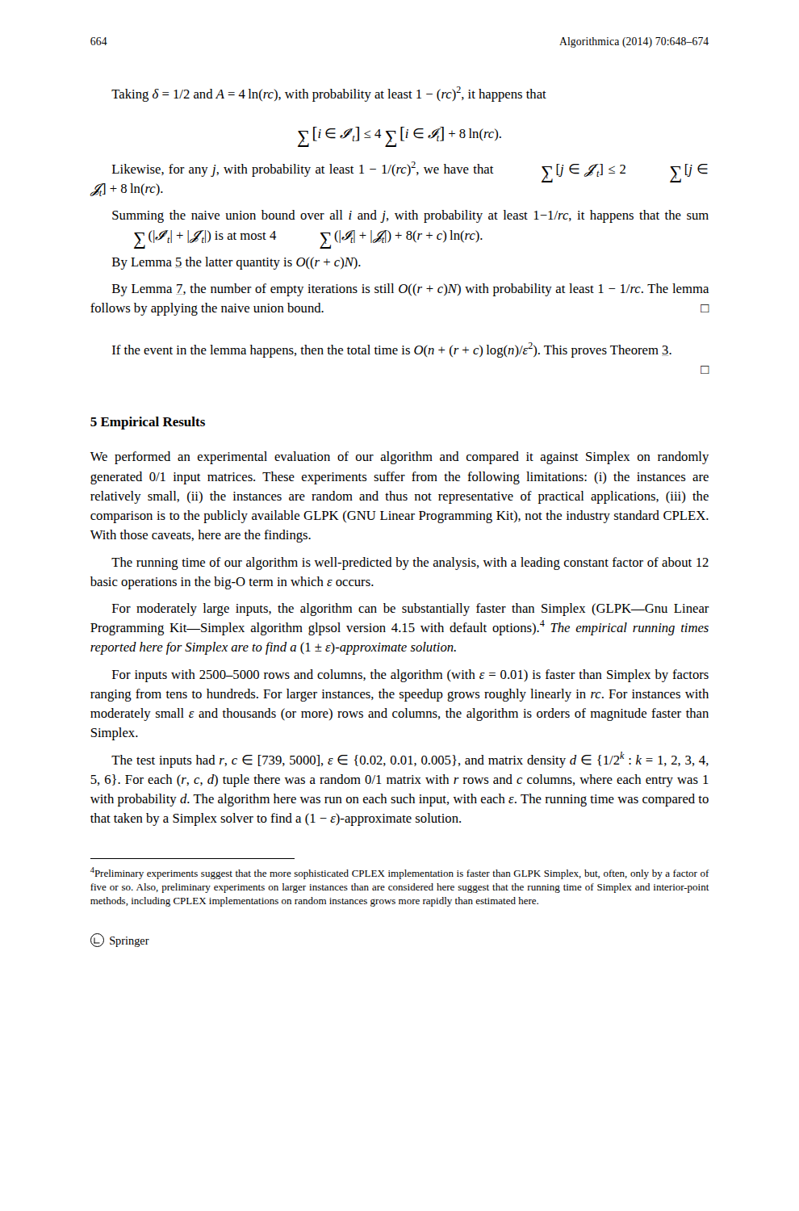664 Algorithmica (2014) 70:648–674
Taking δ = 1/2 and A = 4 ln(rc), with probability at least 1 − (rc)2, it happens that
∑t[i ∈ 𝓘′t] ≤ 4 ∑t[i ∈ 𝓘t] + 8 ln(rc).
Likewise, for any j, with probability at least 1 − 1/(rc)2, we have that ∑t[j ∈ 𝓙′t] ≤ 2∑t[j ∈ 𝓙t] + 8 ln(rc).
Summing the naive union bound over all i and j, with probability at least 1−1/rc, it happens that the sum ∑t(|𝓘′t| + |𝓙′t|) is at most 4∑t(|𝓘t| + |𝓙t|) + 8(r + c) ln(rc).
By Lemma 5 the latter quantity is O((r + c)N).
By Lemma 7, the number of empty iterations is still O((r + c)N) with probability at least 1 − 1/rc. The lemma follows by applying the naive union bound.□
If the event in the lemma happens, then the total time is O(n + (r + c) log(n)/ε2). This proves Theorem 3.□
5 Empirical Results
We performed an experimental evaluation of our algorithm and compared it against Simplex on randomly generated 0/1 input matrices. These experiments suffer from the following limitations: (i) the instances are relatively small, (ii) the instances are random and thus not representative of practical applications, (iii) the comparison is to the publicly available GLPK (GNU Linear Programming Kit), not the industry standard CPLEX. With those caveats, here are the findings.
The running time of our algorithm is well-predicted by the analysis, with a leading constant factor of about 12 basic operations in the big-O term in which ε occurs.
For moderately large inputs, the algorithm can be substantially faster than Simplex (GLPK—Gnu Linear Programming Kit—Simplex algorithm glpsol version 4.15 with default options).4 The empirical running times reported here for Simplex are to find a (1 ± ε)-approximate solution.
For inputs with 2500–5000 rows and columns, the algorithm (with ε = 0.01) is faster than Simplex by factors ranging from tens to hundreds. For larger instances, the speedup grows roughly linearly in rc. For instances with moderately small ε and thousands (or more) rows and columns, the algorithm is orders of magnitude faster than Simplex.
The test inputs had r, c ∈ [739, 5000], ε ∈ {0.02, 0.01, 0.005}, and matrix density d ∈ {1/2k : k = 1, 2, 3, 4, 5, 6}. For each (r, c, d) tuple there was a random 0/1 matrix with r rows and c columns, where each entry was 1 with probability d. The algorithm here was run on each such input, with each ε. The running time was compared to that taken by a Simplex solver to find a (1 − ε)-approximate solution.
4Preliminary experiments suggest that the more sophisticated CPLEX implementation is faster than GLPK Simplex, but, often, only by a factor of five or so. Also, preliminary experiments on larger instances than are considered here suggest that the running time of Simplex and interior-point methods, including CPLEX implementations on random instances grows more rapidly than estimated here.
Springer